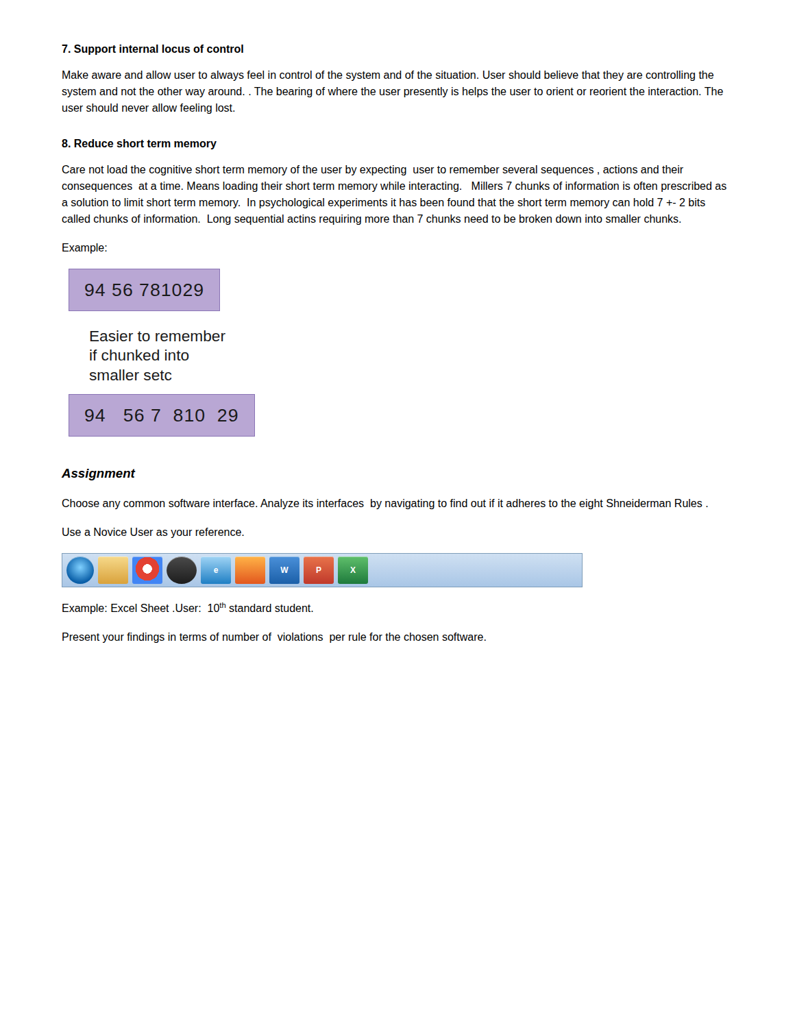7. Support internal locus of control
Make aware and allow user to always feel in control of the system and of the situation. User should believe that they are controlling the system and not the other way around. . The bearing of where the user presently is helps the user to orient or reorient the interaction. The user should never allow feeling lost.
8. Reduce short term memory
Care not load the cognitive short term memory of the user by expecting user to remember several sequences , actions and their consequences at a time. Means loading their short term memory while interacting. Millers 7 chunks of information is often prescribed as a solution to limit short term memory. In psychological experiments it has been found that the short term memory can hold 7 +- 2 bits called chunks of information. Long sequential actins requiring more than 7 chunks need to be broken down into smaller chunks.
Example:
94 56 781029
Easier to remember
if chunked into
smaller setc
94 56 7 810 29
Assignment
Choose any common software interface. Analyze its interfaces by navigating to find out if it adheres to the eight Shneiderman Rules .
Use a Novice User as your reference.
e W P X
Example: Excel Sheet .User: 10th standard student.
Present your findings in terms of number of violations per rule for the chosen software.